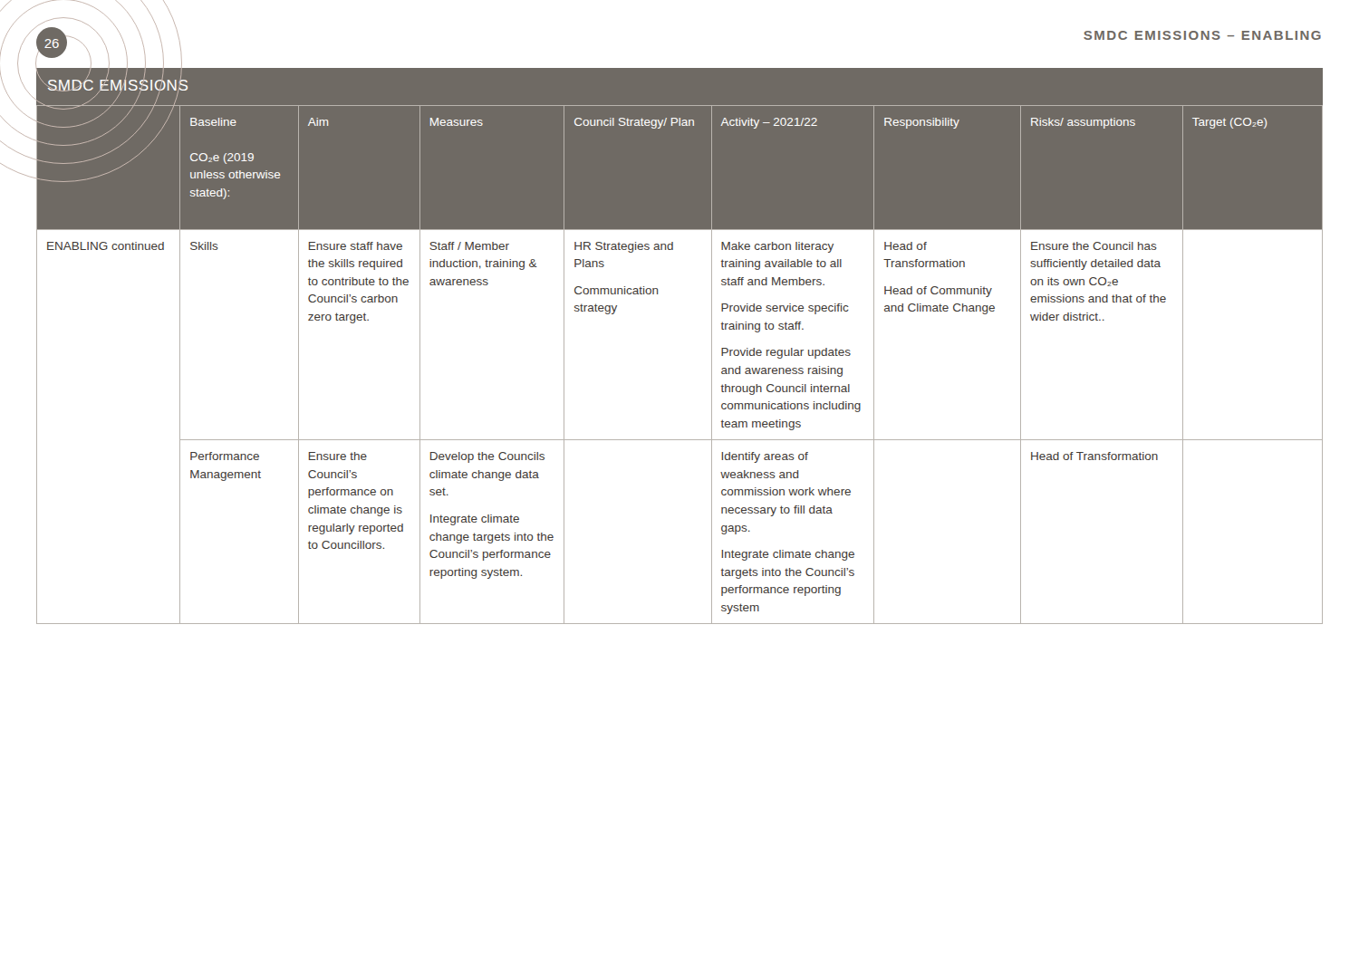26
SMDC EMISSIONS – ENABLING
SMDC EMISSIONS
| | Baseline CO₂e (2019 unless otherwise stated): | Aim | Measures | Council Strategy/ Plan | Activity – 2021/22 | Responsibility | Risks/ assumptions | Target (CO₂e) |
| --- | --- | --- | --- | --- | --- | --- | --- | --- |
| ENABLING continued | Skills | Ensure staff have the skills required to contribute to the Council’s carbon zero target. | Staff / Member induction, training & awareness | HR Strategies and Plans Communication strategy | Make carbon literacy training available to all staff and Members. Provide service specific training to staff. Provide regular updates and awareness raising through Council internal communications including team meetings | Head of Transformation Head of Community and Climate Change | Ensure the Council has sufficiently detailed data on its own CO₂e emissions and that of the wider district.. | |
| Performance Management | Ensure the Council’s performance on climate change is regularly reported to Councillors. | Develop the Councils climate change data set. Integrate climate change targets into the Council’s performance reporting system. | | Identify areas of weakness and commission work where necessary to fill data gaps. Integrate climate change targets into the Council’s performance reporting system | | Head of Transformation | |